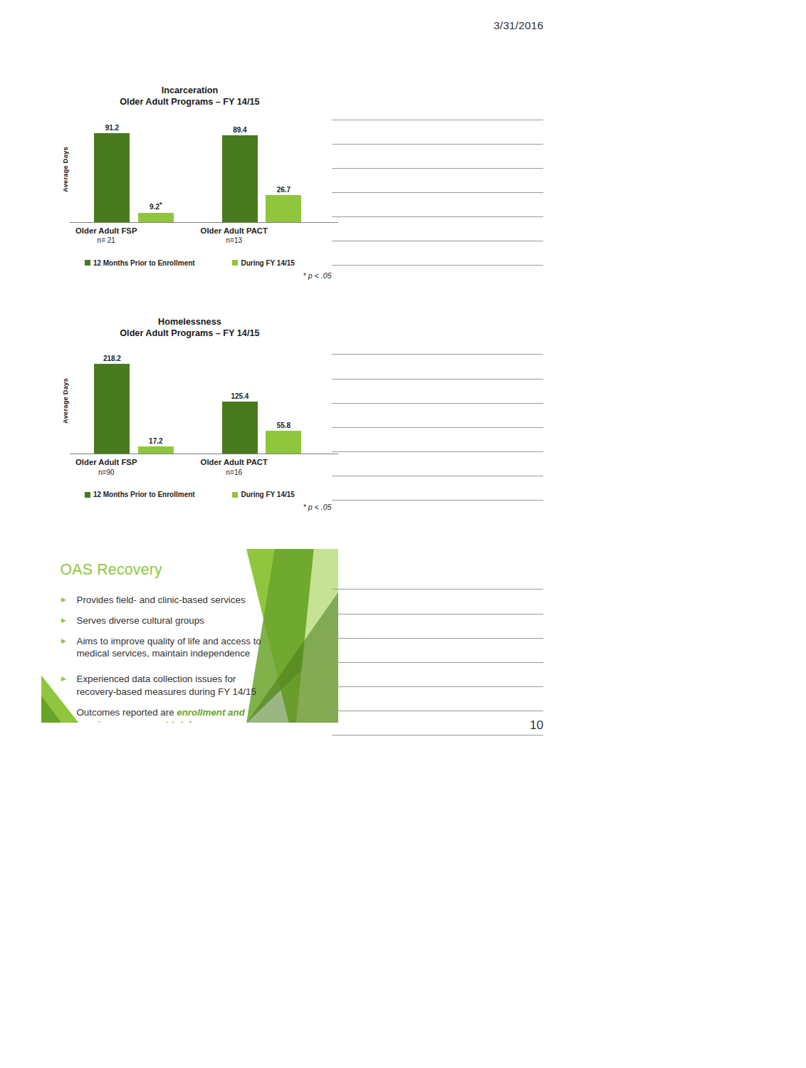3/31/2016
Incarceration
Older Adult Programs – FY 14/15
Average Days
91.2
9.2*
89.4
26.7
Older Adult FSP n= 21
Older Adult PACT n=13
12 Months Prior to Enrollment
During FY 14/15
* p < .05
Homelessness
Older Adult Programs – FY 14/15
Average Days
218.2
17.2
125.4
55.8
Older Adult FSP n=90
Older Adult PACT n=16
12 Months Prior to Enrollment
During FY 14/15
* p < .05
OAS Recovery
Provides field- and clinic-based services
Serves diverse cultural groups
Aims to improve quality of life and access to medical services, maintain independence
Experienced data collection issues for recovery-based measures during FY 14/15
Outcomes reported are enrollment and nursing assessment totals
10